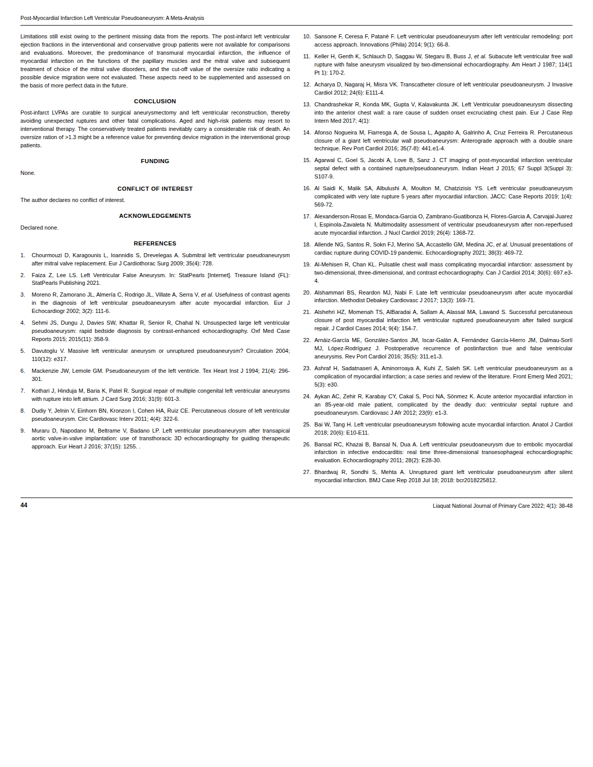Post-Myocardial Infarction Left Ventricular Pseudoaneurysm: A Meta-Analysis
Limitations still exist owing to the pertinent missing data from the reports. The post-infarct left ventricular ejection fractions in the interventional and conservative group patients were not available for comparisons and evaluations. Moreover, the predominance of transmural myocardial infarction, the influence of myocardial infarction on the functions of the papillary muscles and the mitral valve and subsequent treatment of choice of the mitral valve disorders, and the cut-off value of the oversize ratio indicating a possible device migration were not evaluated. These aspects need to be supplemented and assessed on the basis of more perfect data in the future.
CONCLUSION
Post-infarct LVPAs are curable to surgical aneurysmectomy and left ventricular reconstruction, thereby avoiding unexpected ruptures and other fatal complications. Aged and high-risk patients may resort to interventional therapy. The conservatively treated patients inevitably carry a considerable risk of death. An oversize ration of >1.3 might be a reference value for preventing device migration in the interventional group patients.
FUNDING
None.
CONFLICT OF INTEREST
The author declares no conflict of interest.
ACKNOWLEDGEMENTS
Declared none.
REFERENCES
Chourmouzi D, Karagounis L, Ioannidis S, Drevelegas A. Submitral left ventricular pseudoaneurysm after mitral valve replacement. Eur J Cardiothorac Surg 2009; 35(4): 728.
Faiza Z, Lee LS. Left Ventricular False Aneurysm. In: StatPearls [Internet]. Treasure Island (FL): StatPearls Publishing 2021.
Moreno R, Zamorano JL, Almería C, Rodrigo JL, Villate A, Serra V, et al. Usefulness of contrast agents in the diagnosis of left ventricular pseudoaneurysm after acute myocardial infarction. Eur J Echocardiogr 2002; 3(2): 111-6.
Sehmi JS, Dungu J, Davies SW, Khattar R, Senior R, Chahal N. Unsuspected large left ventricular pseudoaneurysm: rapid bedside diagnosis by contrast-enhanced echocardiography. Oxf Med Case Reports 2015; 2015(11): 358-9.
Davutoglu V. Massive left ventricular aneurysm or unruptured pseudoaneurysm? Circulation 2004; 110(12): e317.
Mackenzie JW, Lemole GM. Pseudoaneurysm of the left ventricle. Tex Heart Inst J 1994; 21(4): 296-301.
Kothari J, Hinduja M, Baria K, Patel R. Surgical repair of multiple congenital left ventricular aneurysms with rupture into left atrium. J Card Surg 2016; 31(9): 601-3.
Dudiy Y, Jelnin V, Einhorn BN, Kronzon I, Cohen HA, Ruiz CE. Percutaneous closure of left ventricular pseudoaneurysm. Circ Cardiovasc Interv 2011; 4(4): 322-6.
Muraru D, Napodano M, Beltrame V, Badano LP. Left ventricular pseudoaneurysm after transapical aortic valve-in-valve implantation: use of transthoracic 3D echocardiography for guiding therapeutic approach. Eur Heart J 2016; 37(15): 1255. .
Sansone F, Ceresa F, Patanè F. Left ventricular pseudoaneurysm after left ventricular remodeling: port access approach. Innovations (Phila) 2014; 9(1): 66-8.
Keller H, Genth K, Schlauch D, Saggau W, Stegaru B, Buss J, et al. Subacute left ventricular free wall rupture with false aneurysm visualized by two-dimensional echocardiography. Am Heart J 1987; 114(1 Pt 1): 170-2.
Acharya D, Nagaraj H, Misra VK. Transcatheter closure of left ventricular pseudoaneurysm. J Invasive Cardiol 2012; 24(6): E111-4.
Chandrashekar R, Konda MK, Gupta V, Kalavakunta JK. Left Ventricular pseudoaneurysm dissecting into the anterior chest wall: a rare cause of sudden onset excruciating chest pain. Eur J Case Rep Intern Med 2017; 4(1):
Afonso Nogueira M, Fiarresga A, de Sousa L, Agapito A, Galrinho A, Cruz Ferreira R. Percutaneous closure of a giant left ventricular wall pseudoaneurysm: Anterograde approach with a double snare technique. Rev Port Cardiol 2016; 35(7-8): 441.e1-4.
Agarwal C, Goel S, Jacobi A, Love B, Sanz J. CT imaging of post-myocardial infarction ventricular septal defect with a contained rupture/pseudoaneurysm. Indian Heart J 2015; 67 Suppl 3(Suppl 3): S107-9.
Al Saidi K, Malik SA, Albulushi A, Moulton M, Chatzizisis YS. Left ventricular pseudoaneurysm complicated with very late rupture 5 years after myocardial infarction. JACC: Case Reports 2019; 1(4): 569-72.
Alexanderson-Rosas E, Mondaca-Garcia O, Zambrano-Guatibonza H, Flores-Garcia A, Carvajal-Juarez I, Espinola-Zavaleta N. Multimodality assessment of ventricular pseudoaneurysm after non-reperfused acute myocardial infarction. J Nucl Cardiol 2019; 26(4): 1368-72.
Allende NG, Santos R, Sokn FJ, Merino SA, Accastello GM, Medina JC, et al. Unusual presentations of cardiac rupture during COVID-19 pandemic. Echocardiography 2021; 38(3): 469-72.
Al-Mehisen R, Chan KL. Pulsatile chest wall mass complicating myocardial infarction: assessment by two-dimensional, three-dimensional, and contrast echocardiography. Can J Cardiol 2014; 30(6): 697.e3-4.
Alshammari BS, Reardon MJ, Nabi F. Late left ventricular pseudoaneurysm after acute myocardial infarction. Methodist Debakey Cardiovasc J 2017; 13(3): 169-71.
Alshehri HZ, Momenah TS, AlBaradai A, Sallam A, Alassal MA, Lawand S. Successful percutaneous closure of post myocardial infarction left ventricular ruptured pseudoaneurysm after failed surgical repair. J Cardiol Cases 2014; 9(4): 154-7.
Arnáiz-García ME, González-Santos JM, Iscar-Galán A, Fernández García-Hierro JM, Dalmau-Sorlí MJ, López-Rodríguez J. Postoperative recurrence of postinfarction true and false ventricular aneurysms. Rev Port Cardiol 2016; 35(5): 311.e1-3.
Ashraf H, Sadatnaseri A, Aminorroaya A, Kuhi Z, Saleh SK. Left ventricular pseudoaneurysm as a complication of myocardial infarction; a case series and review of the literature. Front Emerg Med 2021; 5(3): e30.
Aykan AC, Zehir R, Karabay CY, Cakal S, Poci NA, Sönmez K. Acute anterior myocardial infarction in an 85-year-old male patient, complicated by the deadly duo: ventricular septal rupture and pseudoaneurysm. Cardiovasc J Afr 2012; 23(9): e1-3.
Bai W, Tang H. Left ventricular pseudoaneurysm following acute myocardial infarction. Anatol J Cardiol 2018; 20(6): E10-E11.
Bansal RC, Khazai B, Bansal N, Dua A. Left ventricular pseudoaneurysm due to embolic myocardial infarction in infective endocarditis: real time three-dimensional transesophageal echocardiographic evaluation. Echocardiography 2011; 28(2): E28-30.
Bhardwaj R, Sondhi S, Mehta A. Unruptured giant left ventricular pseudoaneurysm after silent myocardial infarction. BMJ Case Rep 2018 Jul 18; 2018: bcr2018225812.
44 Liaquat National Journal of Primary Care 2022; 4(1): 38-48